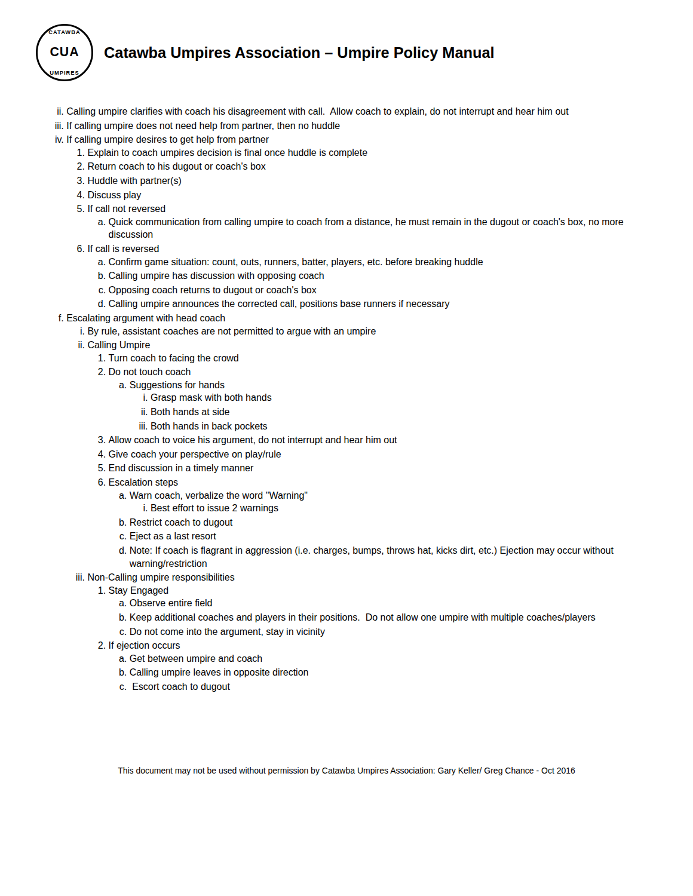CATAWBA CUA UMPIRES
Catawba Umpires Association – Umpire Policy Manual
Calling umpire clarifies with coach his disagreement with call. Allow coach to explain, do not interrupt and hear him out
If calling umpire does not need help from partner, then no huddle
If calling umpire desires to get help from partner
Explain to coach umpires decision is final once huddle is complete
Return coach to his dugout or coach's box
Huddle with partner(s)
Discuss play
If call not reversed
Quick communication from calling umpire to coach from a distance, he must remain in the dugout or coach's box, no more discussion
If call is reversed
Confirm game situation: count, outs, runners, batter, players, etc. before breaking huddle
Calling umpire has discussion with opposing coach
Opposing coach returns to dugout or coach's box
Calling umpire announces the corrected call, positions base runners if necessary
Escalating argument with head coach
By rule, assistant coaches are not permitted to argue with an umpire
Calling Umpire
Turn coach to facing the crowd
Do not touch coach
Suggestions for hands
Grasp mask with both hands
Both hands at side
Both hands in back pockets
Allow coach to voice his argument, do not interrupt and hear him out
Give coach your perspective on play/rule
End discussion in a timely manner
Escalation steps
Warn coach, verbalize the word "Warning"
Best effort to issue 2 warnings
Restrict coach to dugout
Eject as a last resort
Note: If coach is flagrant in aggression (i.e. charges, bumps, throws hat, kicks dirt, etc.) Ejection may occur without warning/restriction
Non-Calling umpire responsibilities
Stay Engaged
Observe entire field
Keep additional coaches and players in their positions. Do not allow one umpire with multiple coaches/players
Do not come into the argument, stay in vicinity
If ejection occurs
Get between umpire and coach
Calling umpire leaves in opposite direction
Escort coach to dugout
This document may not be used without permission by Catawba Umpires Association: Gary Keller/ Greg Chance - Oct 2016